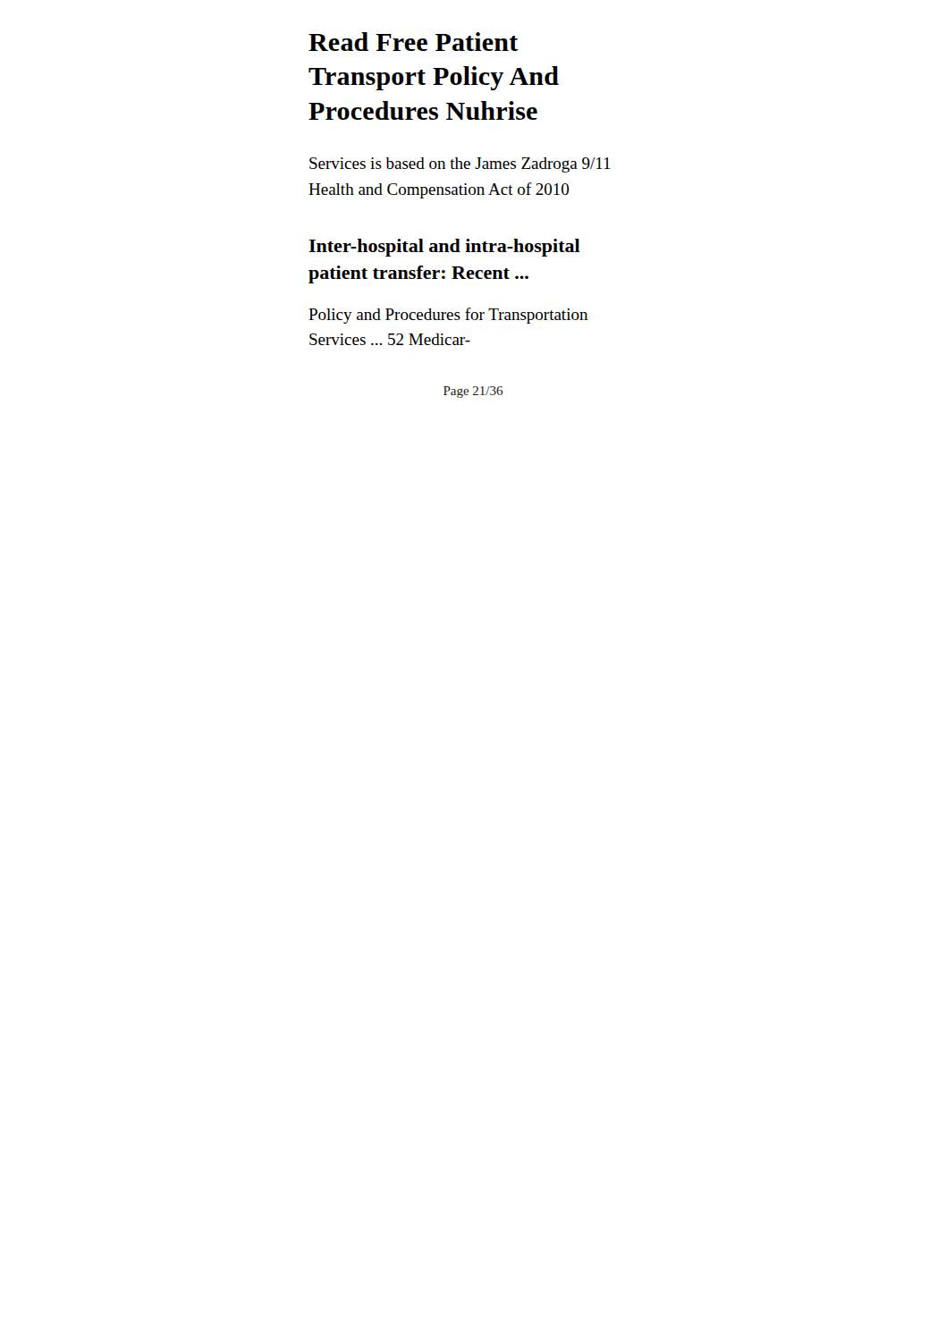Read Free Patient Transport Policy And Procedures Nuhrise
Services is based on the James Zadroga 9/11 Health and Compensation Act of 2010
Inter-hospital and intra-hospital patient transfer: Recent ...
Policy and Procedures for Transportation Services ... 52 Medicar-
Page 21/36